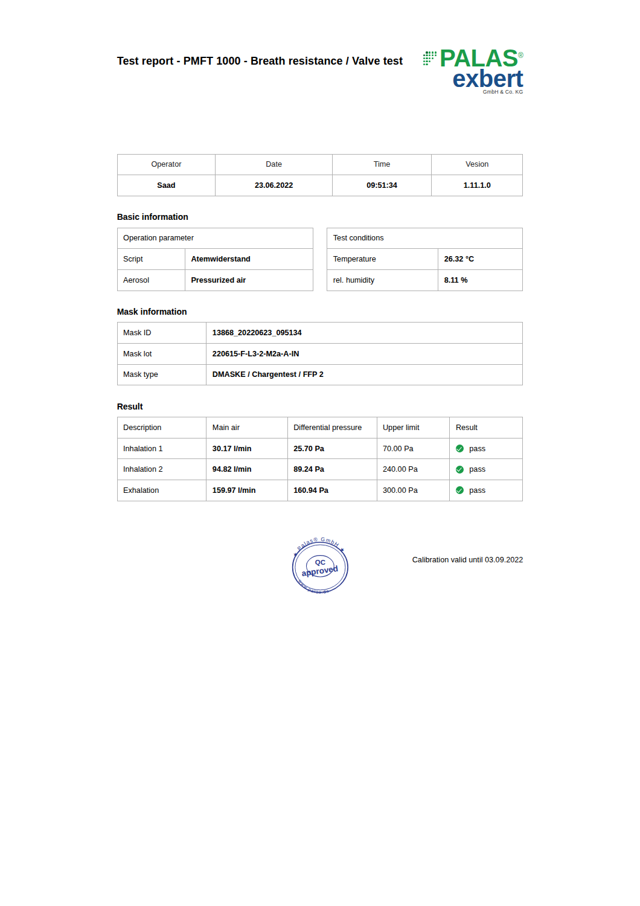Test report - PMFT 1000 - Breath resistance / Valve test
PALAS®
exbert
GmbH & Co. KG
| Operator | Date | Time | Vesion |
| Saad | 23.06.2022 | 09:51:34 | 1.11.1.0 |
Basic information
| Operation parameter |
| Script | Atemwiderstand |
| Aerosol | Pressurized air |
| Test conditions |
| Temperature | 26.32 °C |
| rel. humidity | 8.11 % |
Mask information
| Mask ID | 13868_20220623_095134 |
| Mask lot | 220615-F-L3-2-M2a-A-IN |
| Mask type | DMASKE / Chargentest / FFP 2 |
Result
| Description | Main air | Differential pressure | Upper limit | Result |
| Inhalation 1 | 30.17 l/min | 25.70 Pa | 70.00 Pa | pass |
| Inhalation 2 | 94.82 l/min | 89.24 Pa | 240.00 Pa | pass |
| Exhalation | 159.97 l/min | 160.94 Pa | 300.00 Pa | pass |
★ Palas® GmbH ★ www.palas.de QC approved
Calibration valid until 03.09.2022